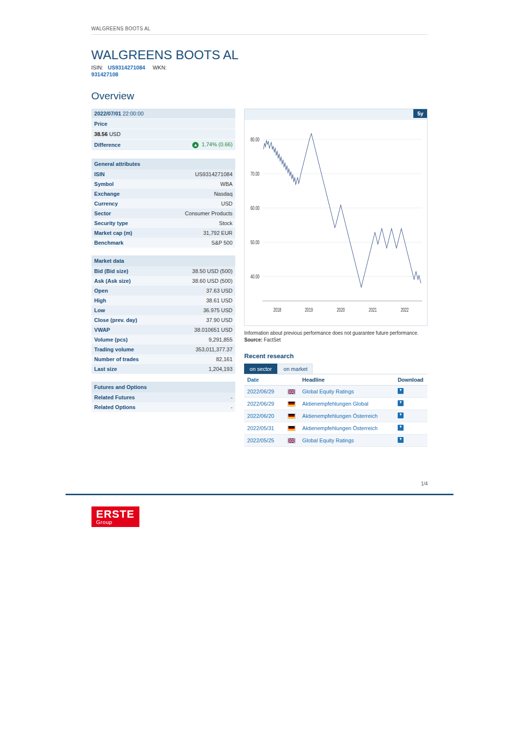WALGREENS BOOTS AL
WALGREENS BOOTS AL
ISIN: US9314271084 WKN:
931427108
Overview
| 2022/07/01 22:00:00 |
| Price |
| 38.56 USD |
| Difference | ▲ 1.74% (0.66) |
| General attributes |
| --- |
| ISIN | US9314271084 |
| Symbol | WBA |
| Exchange | Nasdaq |
| Currency | USD |
| Sector | Consumer Products |
| Security type | Stock |
| Market cap (m) | 31,792 EUR |
| Benchmark | S&P 500 |
| Market data |
| --- |
| Bid (Bid size) | 38.50 USD (500) |
| Ask (Ask size) | 38.60 USD (500) |
| Open | 37.63 USD |
| High | 38.61 USD |
| Low | 36.975 USD |
| Close (prev. day) | 37.90 USD |
| VWAP | 38.010651 USD |
| Volume (pcs) | 9,291,855 |
| Trading volume | 353,011,377.37 |
| Number of trades | 82,161 |
| Last size | 1,204,193 |
| Futures and Options |
| --- |
| Related Futures | - |
| Related Options | - |
5y
80.00 70.00 60.00 50.00 40.00 2018 2019 2020 2021 2022
Information about previous performance does not guarantee future performance.
Source: FactSet
Recent research
on sector
on market
| Date | | Headline | Download |
| --- | --- | --- | --- |
| 2022/06/29 | | Global Equity Ratings | |
| 2022/06/29 | | Aktienempfehlungen Global | |
| 2022/06/20 | | Aktienempfehlungen Österreich | |
| 2022/05/31 | | Aktienempfehlungen Österreich | |
| 2022/05/25 | | Global Equity Ratings | |
1/4
ERSTEGroup